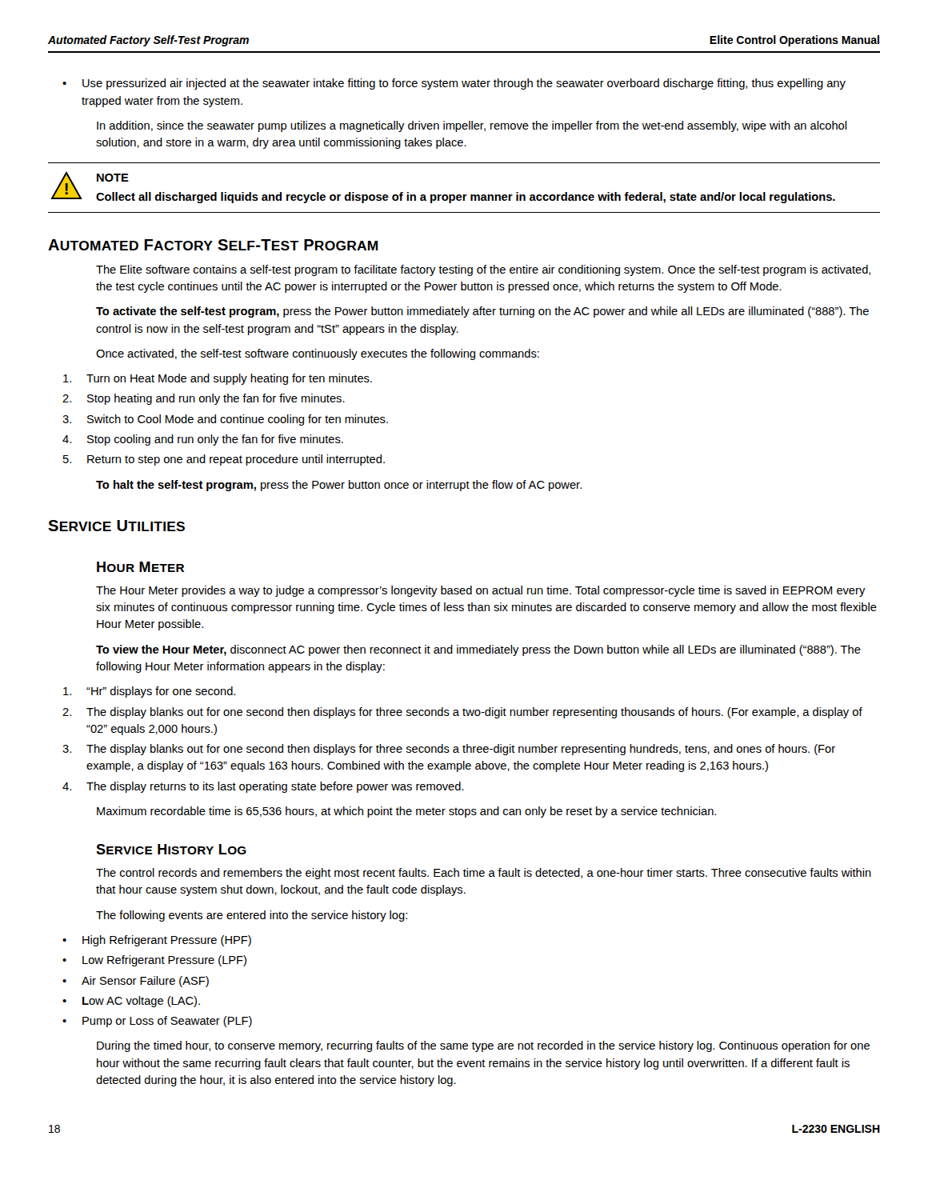Automated Factory Self-Test Program
Elite Control Operations Manual
Use pressurized air injected at the seawater intake fitting to force system water through the seawater overboard discharge fitting, thus expelling any trapped water from the system.
In addition, since the seawater pump utilizes a magnetically driven impeller, remove the impeller from the wet-end assembly, wipe with an alcohol solution, and store in a warm, dry area until commissioning takes place.
!
NOTE
Collect all discharged liquids and recycle or dispose of in a proper manner in accordance with federal, state and/or local regulations.
AUTOMATED FACTORY SELF-TEST PROGRAM
The Elite software contains a self-test program to facilitate factory testing of the entire air conditioning system. Once the self-test program is activated, the test cycle continues until the AC power is interrupted or the Power button is pressed once, which returns the system to Off Mode.
To activate the self-test program, press the Power button immediately after turning on the AC power and while all LEDs are illuminated (“888”). The control is now in the self-test program and “tSt” appears in the display.
Once activated, the self-test software continuously executes the following commands:
Turn on Heat Mode and supply heating for ten minutes.
Stop heating and run only the fan for five minutes.
Switch to Cool Mode and continue cooling for ten minutes.
Stop cooling and run only the fan for five minutes.
Return to step one and repeat procedure until interrupted.
To halt the self-test program, press the Power button once or interrupt the flow of AC power.
SERVICE UTILITIES
HOUR METER
The Hour Meter provides a way to judge a compressor’s longevity based on actual run time. Total compressor-cycle time is saved in EEPROM every six minutes of continuous compressor running time. Cycle times of less than six minutes are discarded to conserve memory and allow the most flexible Hour Meter possible.
To view the Hour Meter, disconnect AC power then reconnect it and immediately press the Down button while all LEDs are illuminated (“888”). The following Hour Meter information appears in the display:
“Hr” displays for one second.
The display blanks out for one second then displays for three seconds a two-digit number representing thousands of hours. (For example, a display of “02” equals 2,000 hours.)
The display blanks out for one second then displays for three seconds a three-digit number representing hundreds, tens, and ones of hours. (For example, a display of “163” equals 163 hours. Combined with the example above, the complete Hour Meter reading is 2,163 hours.)
The display returns to its last operating state before power was removed.
Maximum recordable time is 65,536 hours, at which point the meter stops and can only be reset by a service technician.
SERVICE HISTORY LOG
The control records and remembers the eight most recent faults. Each time a fault is detected, a one-hour timer starts. Three consecutive faults within that hour cause system shut down, lockout, and the fault code displays.
The following events are entered into the service history log:
High Refrigerant Pressure (HPF)
Low Refrigerant Pressure (LPF)
Air Sensor Failure (ASF)
Low AC voltage (LAC).
Pump or Loss of Seawater (PLF)
During the timed hour, to conserve memory, recurring faults of the same type are not recorded in the service history log. Continuous operation for one hour without the same recurring fault clears that fault counter, but the event remains in the service history log until overwritten. If a different fault is detected during the hour, it is also entered into the service history log.
18
L-2230 ENGLISH